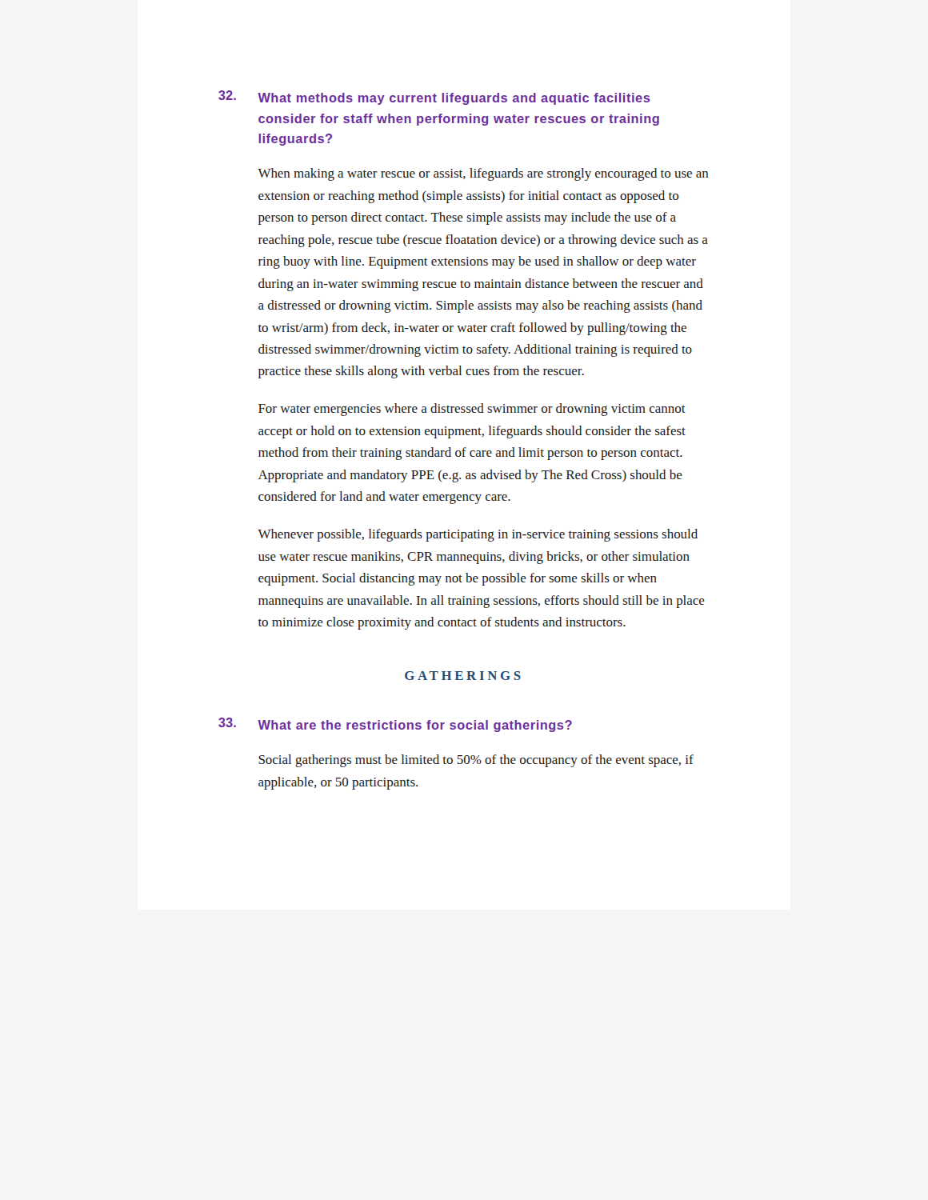32.
What methods may current lifeguards and aquatic facilities consider for staff when performing water rescues or training lifeguards?
When making a water rescue or assist, lifeguards are strongly encouraged to use an extension or reaching method (simple assists) for initial contact as opposed to person to person direct contact. These simple assists may include the use of a reaching pole, rescue tube (rescue floatation device) or a throwing device such as a ring buoy with line. Equipment extensions may be used in shallow or deep water during an in-water swimming rescue to maintain distance between the rescuer and a distressed or drowning victim. Simple assists may also be reaching assists (hand to wrist/arm) from deck, in-water or water craft followed by pulling/towing the distressed swimmer/drowning victim to safety. Additional training is required to practice these skills along with verbal cues from the rescuer.
For water emergencies where a distressed swimmer or drowning victim cannot accept or hold on to extension equipment, lifeguards should consider the safest method from their training standard of care and limit person to person contact. Appropriate and mandatory PPE (e.g. as advised by The Red Cross) should be considered for land and water emergency care.
Whenever possible, lifeguards participating in in-service training sessions should use water rescue manikins, CPR mannequins, diving bricks, or other simulation equipment. Social distancing may not be possible for some skills or when mannequins are unavailable. In all training sessions, efforts should still be in place to minimize close proximity and contact of students and instructors.
GATHERINGS
33.
What are the restrictions for social gatherings?
Social gatherings must be limited to 50% of the occupancy of the event space, if applicable, or 50 participants.